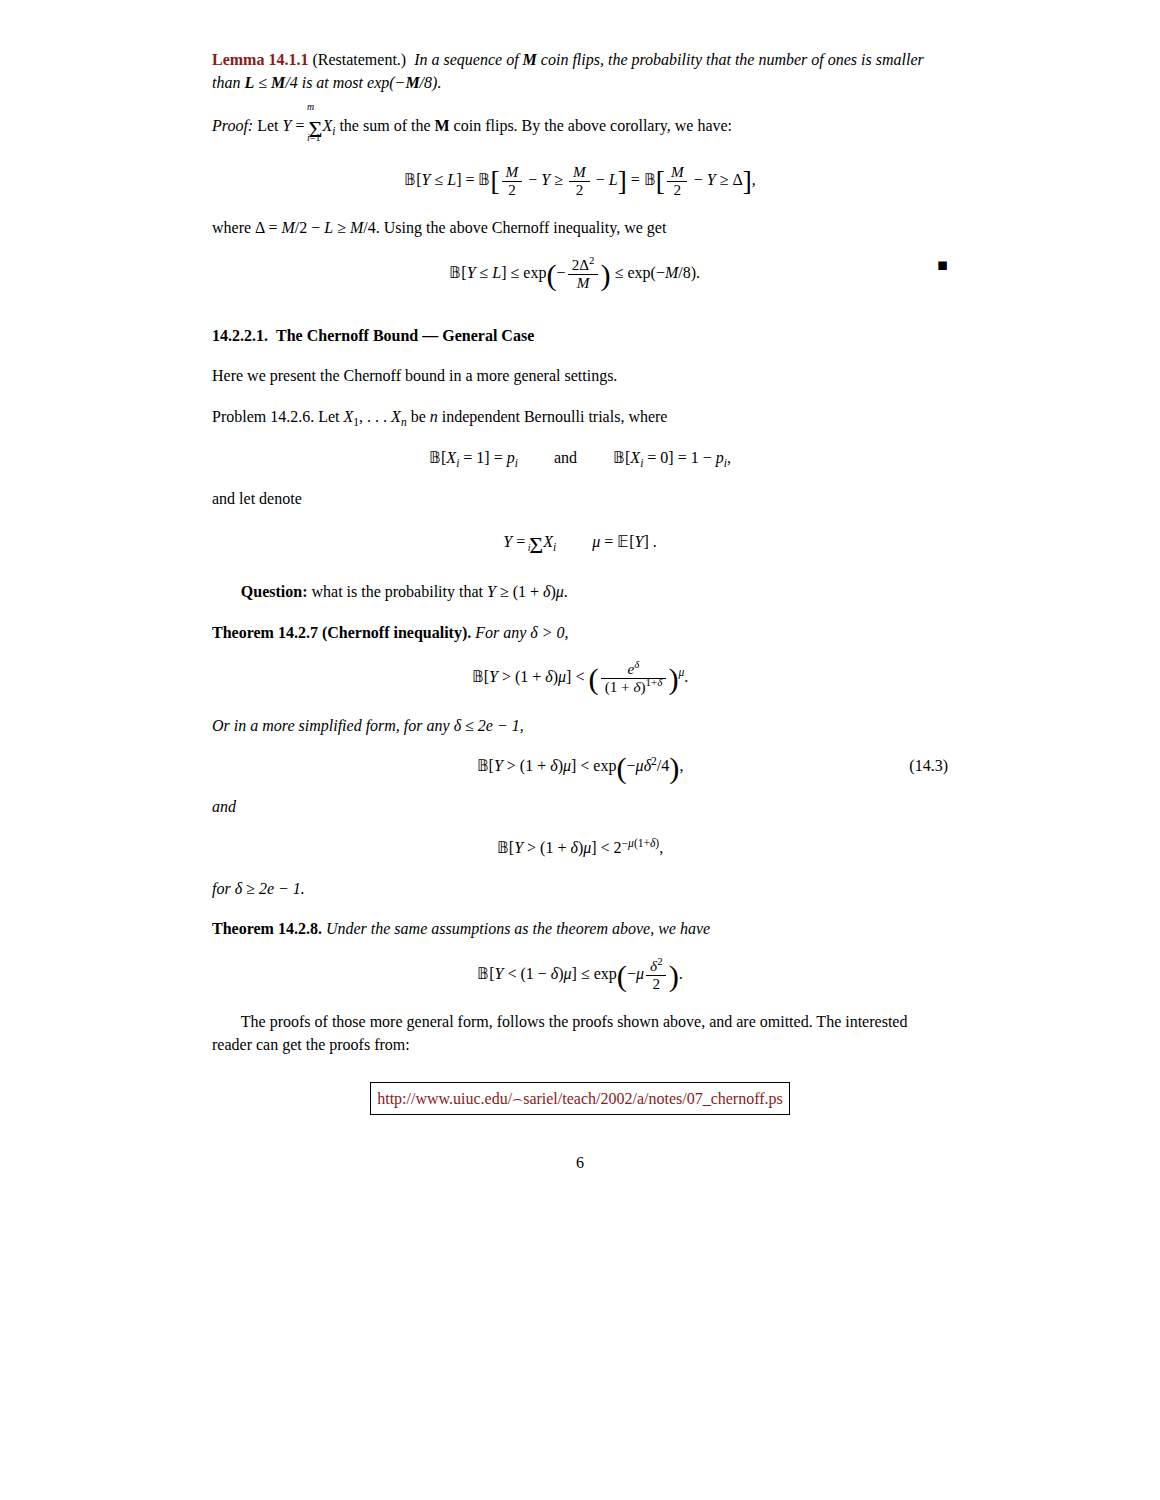Lemma 14.1.1 (Restatement.) In a sequence of M coin flips, the probability that the number of ones is smaller than L ≤ M/4 is at most exp(−M/8).
Proof: Let Y = Σmi=1 Xi the sum of the M coin flips. By the above corollary, we have:
𝔹[Y ≤ L] = 𝔹[M 2 − Y ≥ M 2 − L] = 𝔹[M 2 − Y ≥ Δ],
where Δ = M/2 − L ≥ M/4. Using the above Chernoff inequality, we get
𝔹[Y ≤ L] ≤ exp(−2Δ2 M) ≤ exp(−M/8). ■
14.2.2.1. The Chernoff Bound — General Case
Here we present the Chernoff bound in a more general settings.
Problem 14.2.6. Let X1, . . . Xn be n independent Bernoulli trials, where
𝔹[Xi = 1] = pi and 𝔹[Xi = 0] = 1 − pi,
and let denote
Y = ΣiXi μ = 𝔼[Y] .
Question: what is the probability that Y ≥ (1 + δ)μ.
Theorem 14.2.7 (Chernoff inequality). For any δ > 0,
𝔹[Y > (1 + δ)μ] < (eδ(1 + δ)1+δ)μ.
Or in a more simplified form, for any δ ≤ 2e − 1,
𝔹[Y > (1 + δ)μ] < exp(−μδ2/4), (14.3)
and
𝔹[Y > (1 + δ)μ] < 2−μ(1+δ),
for δ ≥ 2e − 1.
Theorem 14.2.8. Under the same assumptions as the theorem above, we have
𝔹[Y < (1 − δ)μ] ≤ exp(−μδ22).
The proofs of those more general form, follows the proofs shown above, and are omitted. The interested reader can get the proofs from:
http://www.uiuc.edu/⌢sariel/teach/2002/a/notes/07_chernoff.ps
6